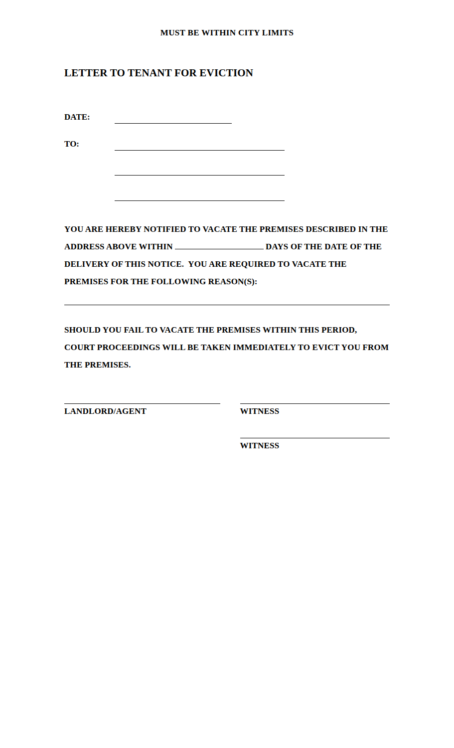MUST BE WITHIN CITY LIMITS
LETTER TO TENANT FOR EVICTION
DATE:
TO:
TO:
TO:
YOU ARE HEREBY NOTIFIED TO VACATE THE PREMISES DESCRIBED IN THE ADDRESS ABOVE WITHIN DAYS OF THE DATE OF THE DELIVERY OF THIS NOTICE. YOU ARE REQUIRED TO VACATE THE PREMISES FOR THE FOLLOWING REASON(S):
SHOULD YOU FAIL TO VACATE THE PREMISES WITHIN THIS PERIOD, COURT PROCEEDINGS WILL BE TAKEN IMMEDIATELY TO EVICT YOU FROM THE PREMISES.
| LANDLORD/AGENT | | WITNESS WITNESS |